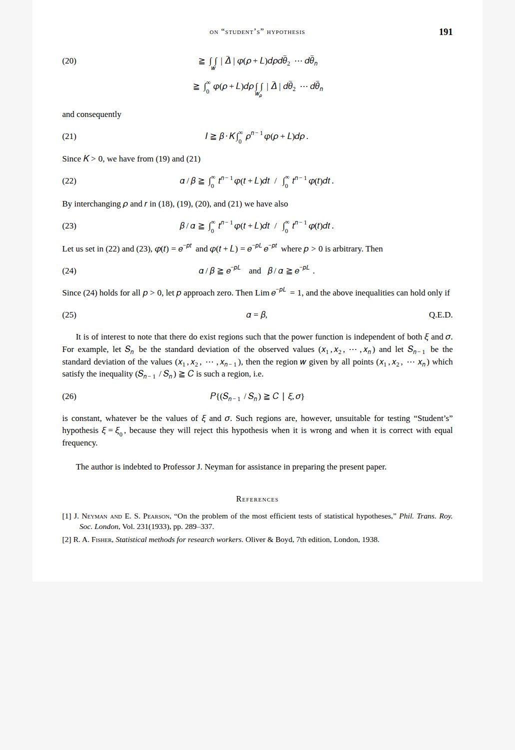on “student’s” hypothesis 191
(20) ≧ ∫∫ w |Δ̅| φ(ρ+L) dρ dθ̅2 ⋯ dθ̅n
≧ ∫0∞ φ(ρ+L) dρ ∫∫ wρ |Δ̅| dθ̅2 ⋯ dθ̅n
and consequently
(21) I≧β⋅K ∫0∞ ρn−1 φ(ρ+L) dρ.
Since K>0, we have from (19) and (21)
(22) α/β≧ ∫0∞ tn−1 φ(t+L) dt / ∫0∞ tn−1 φ(t) dt.
By interchanging ρ and r in (18), (19), (20), and (21) we have also
(23) β/α≧ ∫0∞ tn−1 φ(t+L) dt / ∫0∞ tn−1 φ(t) dt.
Let us set in (22) and (23), φ(t)=e−pt and φ(t+L)=e−pLe−pt where p>0 is arbitrary. Then
(24) α/β≧ e−pL and β/α≧ e−pL .
Since (24) holds for all p>0, let p approach zero. Then Lime−pL=1, and the above inequalities can hold only if
(25) α=β, Q.E.D.
It is of interest to note that there do exist regions such that the power function is independent of both ξ and σ. For example, let Sn be the standard deviation of the observed values (x1,x2,⋯,xn) and let Sn−1 be the standard deviation of the values (x1,x2,⋯,xn−1), then the region w given by all points (x1,x2,⋯xn) which satisfy the inequality (Sn−1/Sn)≧C is such a region, i.e.
(26) P{ (Sn−1/Sn) ≧C ∣ξ,σ }
is constant, whatever be the values of ξ and σ. Such regions are, however, unsuitable for testing “Student’s” hypothesis ξ=ξ0, because they will reject this hypothesis when it is wrong and when it is correct with equal frequency.
The author is indebted to Professor J. Neyman for assistance in preparing the present paper.
References
[1] J. Neyman and E. S. Pearson, “On the problem of the most efficient tests of statistical hypotheses,” Phil. Trans. Roy. Soc. London, Vol. 231(1933), pp. 289–337.
[2] R. A. Fisher, Statistical methods for research workers. Oliver & Boyd, 7th edition, London, 1938.